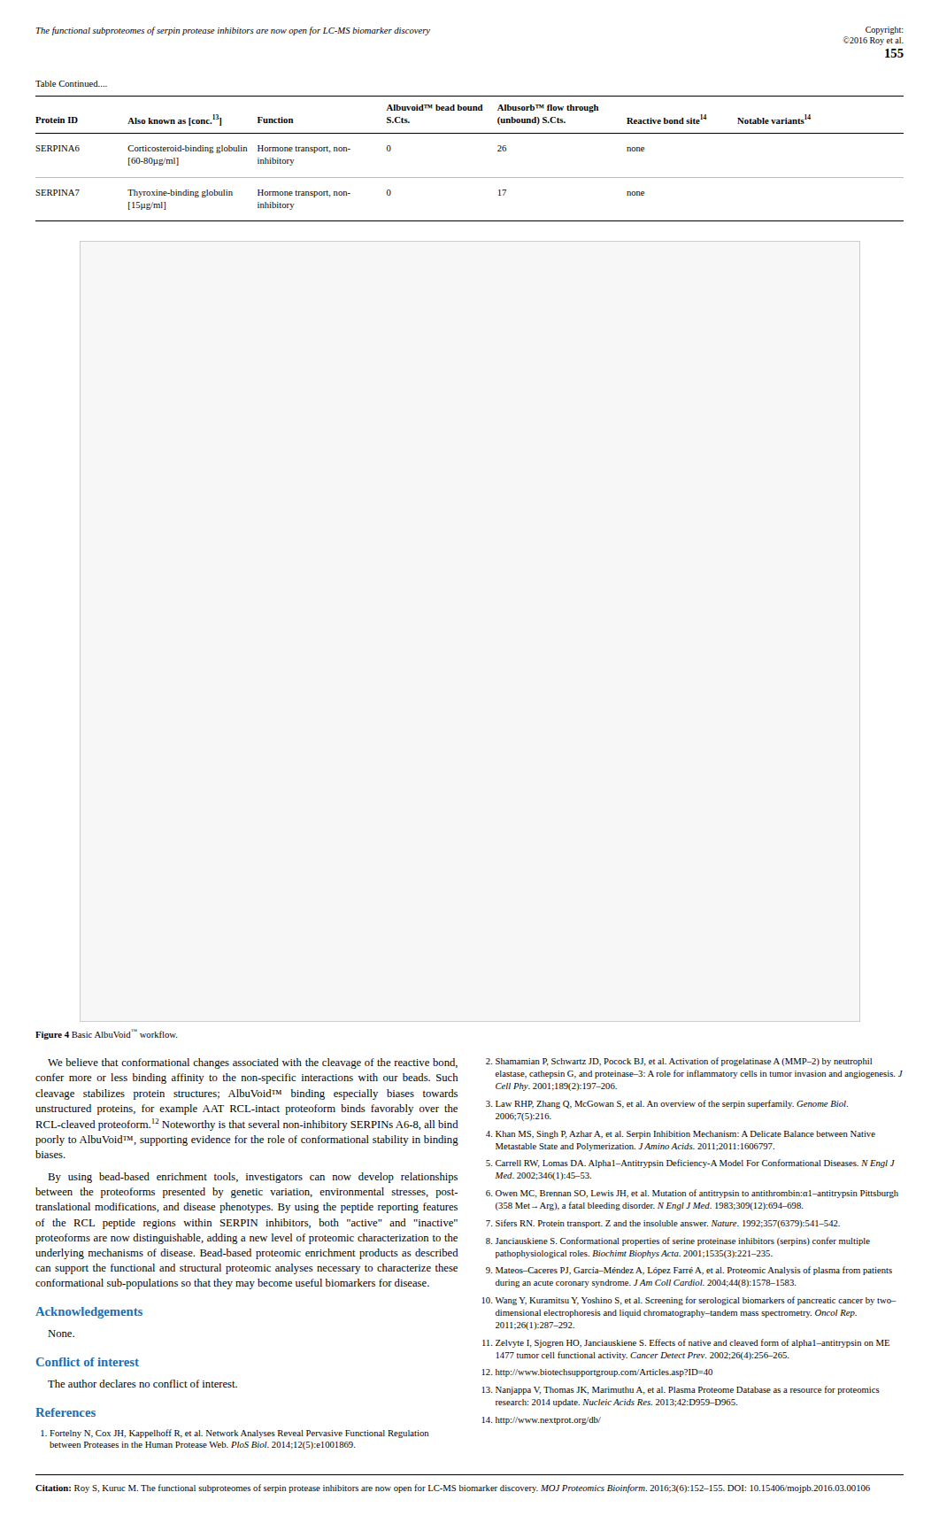The functional subproteomes of serpin protease inhibitors are now open for LC-MS biomarker discovery
Copyright:
©2016 Roy et al.
155
Table Continued....
| Protein ID | Also known as [conc. 13 ] | Function | Albuvoid™ bead bound S.Cts. | Albusorb™ flow through (unbound) S.Cts. | Reactive bond site 14 | Notable variants 14 |
| --- | --- | --- | --- | --- | --- | --- |
| SERPINA6 | Corticosteroid-binding globulin [60-80µg/ml] | Hormone transport, non-inhibitory | 0 | 26 | none | |
| SERPINA7 | Thyroxine-binding globulin [15µg/ml] | Hormone transport, non-inhibitory | 0 | 17 | none | |
Figure 4 Basic AlbuVoid™ workflow.
We believe that conformational changes associated with the cleavage of the reactive bond, confer more or less binding affinity to the non-specific interactions with our beads. Such cleavage stabilizes protein structures; AlbuVoid™ binding especially biases towards unstructured proteins, for example AAT RCL-intact proteoform binds favorably over the RCL-cleaved proteoform.12 Noteworthy is that several non-inhibitory SERPINs A6-8, all bind poorly to AlbuVoid™, supporting evidence for the role of conformational stability in binding biases.
By using bead-based enrichment tools, investigators can now develop relationships between the proteoforms presented by genetic variation, environmental stresses, post-translational modifications, and disease phenotypes. By using the peptide reporting features of the RCL peptide regions within SERPIN inhibitors, both "active" and "inactive" proteoforms are now distinguishable, adding a new level of proteomic characterization to the underlying mechanisms of disease. Bead-based proteomic enrichment products as described can support the functional and structural proteomic analyses necessary to characterize these conformational sub-populations so that they may become useful biomarkers for disease.
Acknowledgements
None.
Conflict of interest
The author declares no conflict of interest.
References
Fortelny N, Cox JH, Kappelhoff R, et al. Network Analyses Reveal Pervasive Functional Regulation between Proteases in the Human Protease Web. PloS Biol. 2014;12(5):e1001869.
Shamamian P, Schwartz JD, Pocock BJ, et al. Activation of progelatinase A (MMP–2) by neutrophil elastase, cathepsin G, and proteinase–3: A role for inflammatory cells in tumor invasion and angiogenesis. J Cell Phy. 2001;189(2):197–206.
Law RHP, Zhang Q, McGowan S, et al. An overview of the serpin superfamily. Genome Biol. 2006;7(5):216.
Khan MS, Singh P, Azhar A, et al. Serpin Inhibition Mechanism: A Delicate Balance between Native Metastable State and Polymerization. J Amino Acids. 2011;2011:1606797.
Carrell RW, Lomas DA. Alpha1–Antitrypsin Deficiency-A Model For Conformational Diseases. N Engl J Med. 2002;346(1):45–53.
Owen MC, Brennan SO, Lewis JH, et al. Mutation of antitrypsin to antithrombin:α1–antitrypsin Pittsburgh (358 Met→Arg), a fatal bleeding disorder. N Engl J Med. 1983;309(12):694–698.
Sifers RN. Protein transport. Z and the insoluble answer. Nature. 1992;357(6379):541–542.
Janciauskiene S. Conformational properties of serine proteinase inhibitors (serpins) confer multiple pathophysiological roles. Biochimt Biophys Acta. 2001;1535(3):221–235.
Mateos–Caceres PJ, García–Méndez A, López Farré A, et al. Proteomic Analysis of plasma from patients during an acute coronary syndrome. J Am Coll Cardiol. 2004;44(8):1578–1583.
Wang Y, Kuramitsu Y, Yoshino S, et al. Screening for serological biomarkers of pancreatic cancer by two–dimensional electrophoresis and liquid chromatography–tandem mass spectrometry. Oncol Rep. 2011;26(1):287–292.
Zelvyte I, Sjogren HO, Janciauskiene S. Effects of native and cleaved form of alpha1–antitrypsin on ME 1477 tumor cell functional activity. Cancer Detect Prev. 2002;26(4):256–265.
http://www.biotechsupportgroup.com/Articles.asp?ID=40
Nanjappa V, Thomas JK, Marimuthu A, et al. Plasma Proteome Database as a resource for proteomics research: 2014 update. Nucleic Acids Res. 2013;42:D959–D965.
http://www.nextprot.org/db/
Citation: Roy S, Kuruc M. The functional subproteomes of serpin protease inhibitors are now open for LC-MS biomarker discovery. MOJ Proteomics Bioinform. 2016;3(6):152–155. DOI: 10.15406/mojpb.2016.03.00106